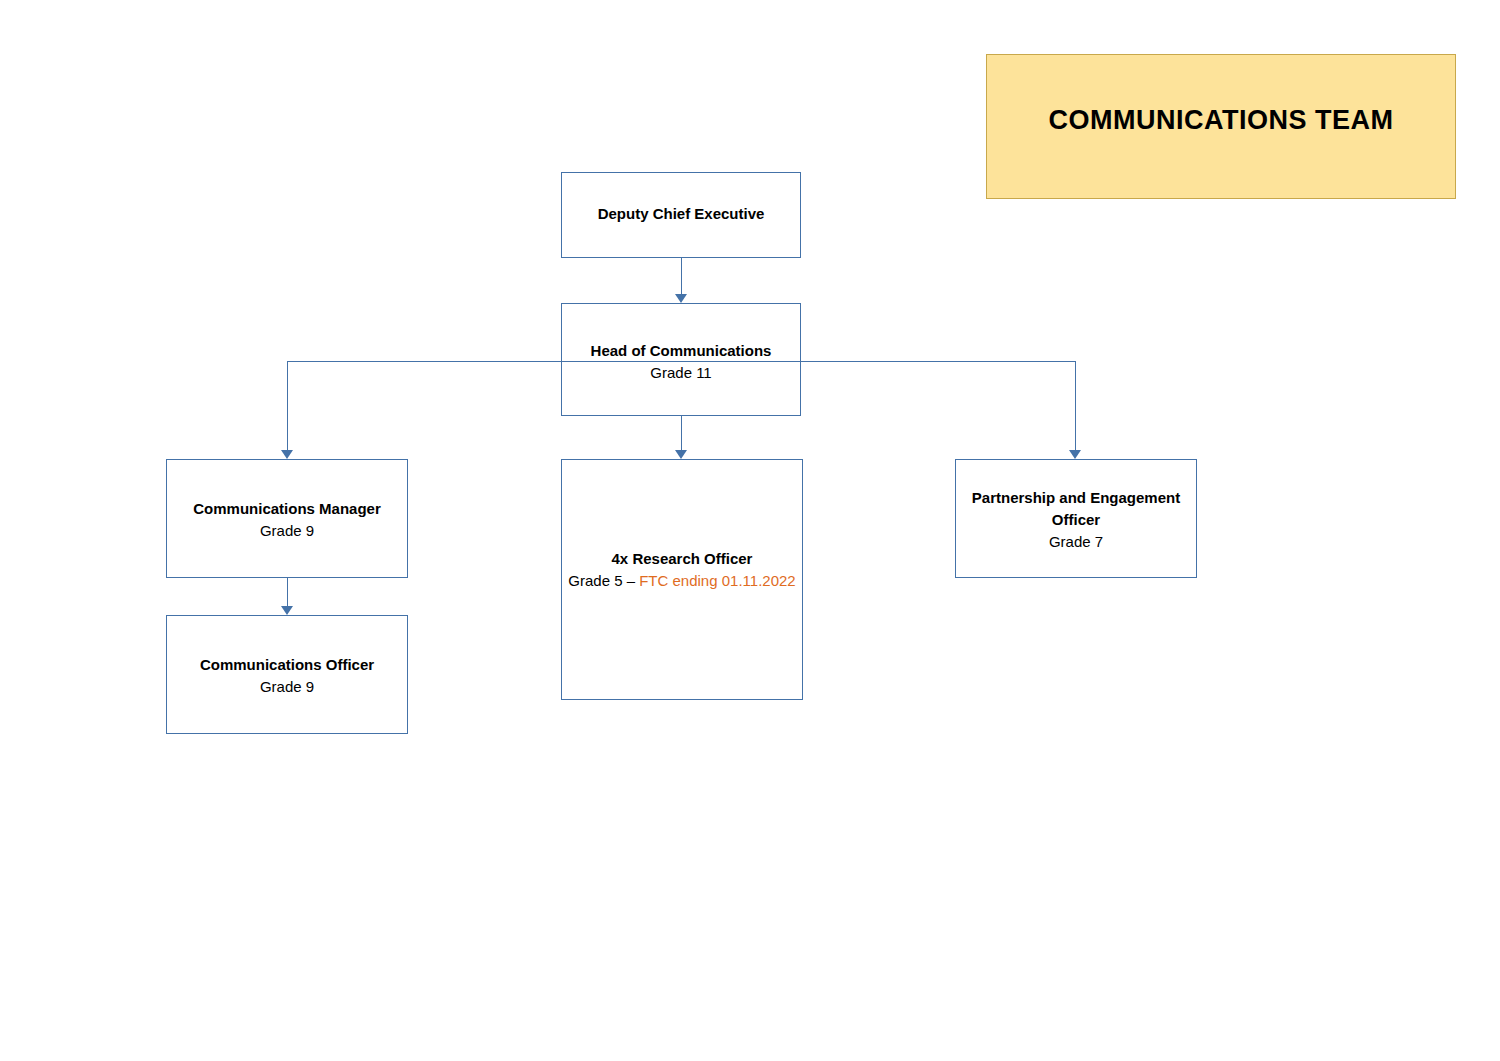COMMUNICATIONS TEAM
Deputy Chief Executive
Head of Communications
Grade 11
Communications Manager
Grade 9
Communications Officer
Grade 9
4x Research Officer
Grade 5 – FTC ending 01.11.2022
Partnership and Engagement Officer
Grade 7